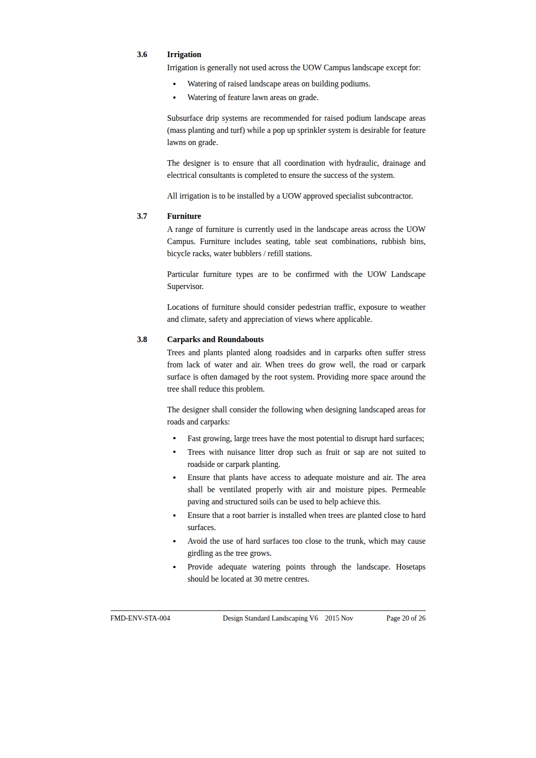3.6 Irrigation
Irrigation is generally not used across the UOW Campus landscape except for:
Watering of raised landscape areas on building podiums.
Watering of feature lawn areas on grade.
Subsurface drip systems are recommended for raised podium landscape areas (mass planting and turf) while a pop up sprinkler system is desirable for feature lawns on grade.
The designer is to ensure that all coordination with hydraulic, drainage and electrical consultants is completed to ensure the success of the system.
All irrigation is to be installed by a UOW approved specialist subcontractor.
3.7 Furniture
A range of furniture is currently used in the landscape areas across the UOW Campus. Furniture includes seating, table seat combinations, rubbish bins, bicycle racks, water bubblers / refill stations.
Particular furniture types are to be confirmed with the UOW Landscape Supervisor.
Locations of furniture should consider pedestrian traffic, exposure to weather and climate, safety and appreciation of views where applicable.
3.8 Carparks and Roundabouts
Trees and plants planted along roadsides and in carparks often suffer stress from lack of water and air. When trees do grow well, the road or carpark surface is often damaged by the root system. Providing more space around the tree shall reduce this problem.
The designer shall consider the following when designing landscaped areas for roads and carparks:
Fast growing, large trees have the most potential to disrupt hard surfaces;
Trees with nuisance litter drop such as fruit or sap are not suited to roadside or carpark planting.
Ensure that plants have access to adequate moisture and air. The area shall be ventilated properly with air and moisture pipes. Permeable paving and structured soils can be used to help achieve this.
Ensure that a root barrier is installed when trees are planted close to hard surfaces.
Avoid the use of hard surfaces too close to the trunk, which may cause girdling as the tree grows.
Provide adequate watering points through the landscape. Hosetaps should be located at 30 metre centres.
FMD-ENV-STA-004
Design Standard Landscaping V6 2015 Nov
Page 20 of 26